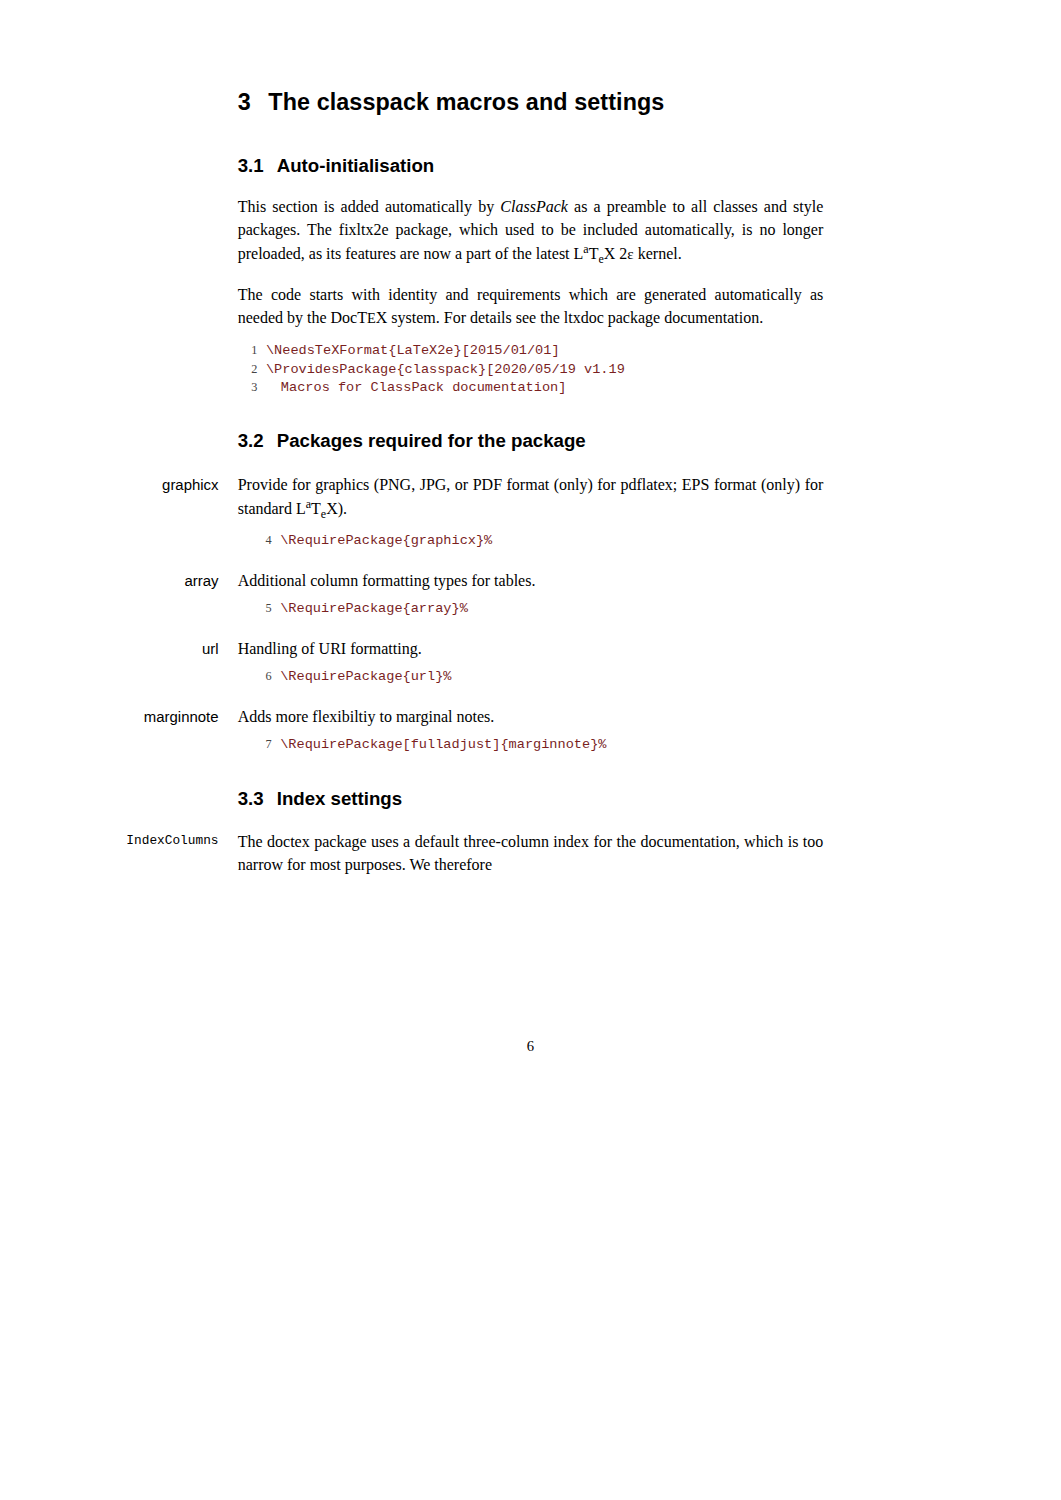3 The classpack macros and settings
3.1 Auto-initialisation
This section is added automatically by ClassPack as a preamble to all classes and style packages. The fixltx2e package, which used to be included automatically, is no longer preloaded, as its features are now a part of the latest LaTeX 2ε kernel.
The code starts with identity and requirements which are generated automatically as needed by the DocTEX system. For details see the ltxdoc package documentation.
1\NeedsTeXFormat{LaTeX2e}[2015/01/01]
2\ProvidesPackage{classpack}[2020/05/19 v1.19
3 Macros for ClassPack documentation]
3.2 Packages required for the package
graphicx
Provide for graphics (PNG, JPG, or PDF format (only) for pdflatex; EPS format (only) for standard LaTeX).
4\RequirePackage{graphicx}%
array
Additional column formatting types for tables.
5\RequirePackage{array}%
url
Handling of URI formatting.
6\RequirePackage{url}%
marginnote
Adds more flexibiltiy to marginal notes.
7\RequirePackage[fulladjust]{marginnote}%
3.3 Index settings
IndexColumns
The doctex package uses a default three-column index for the documentation, which is too narrow for most purposes. We therefore
6